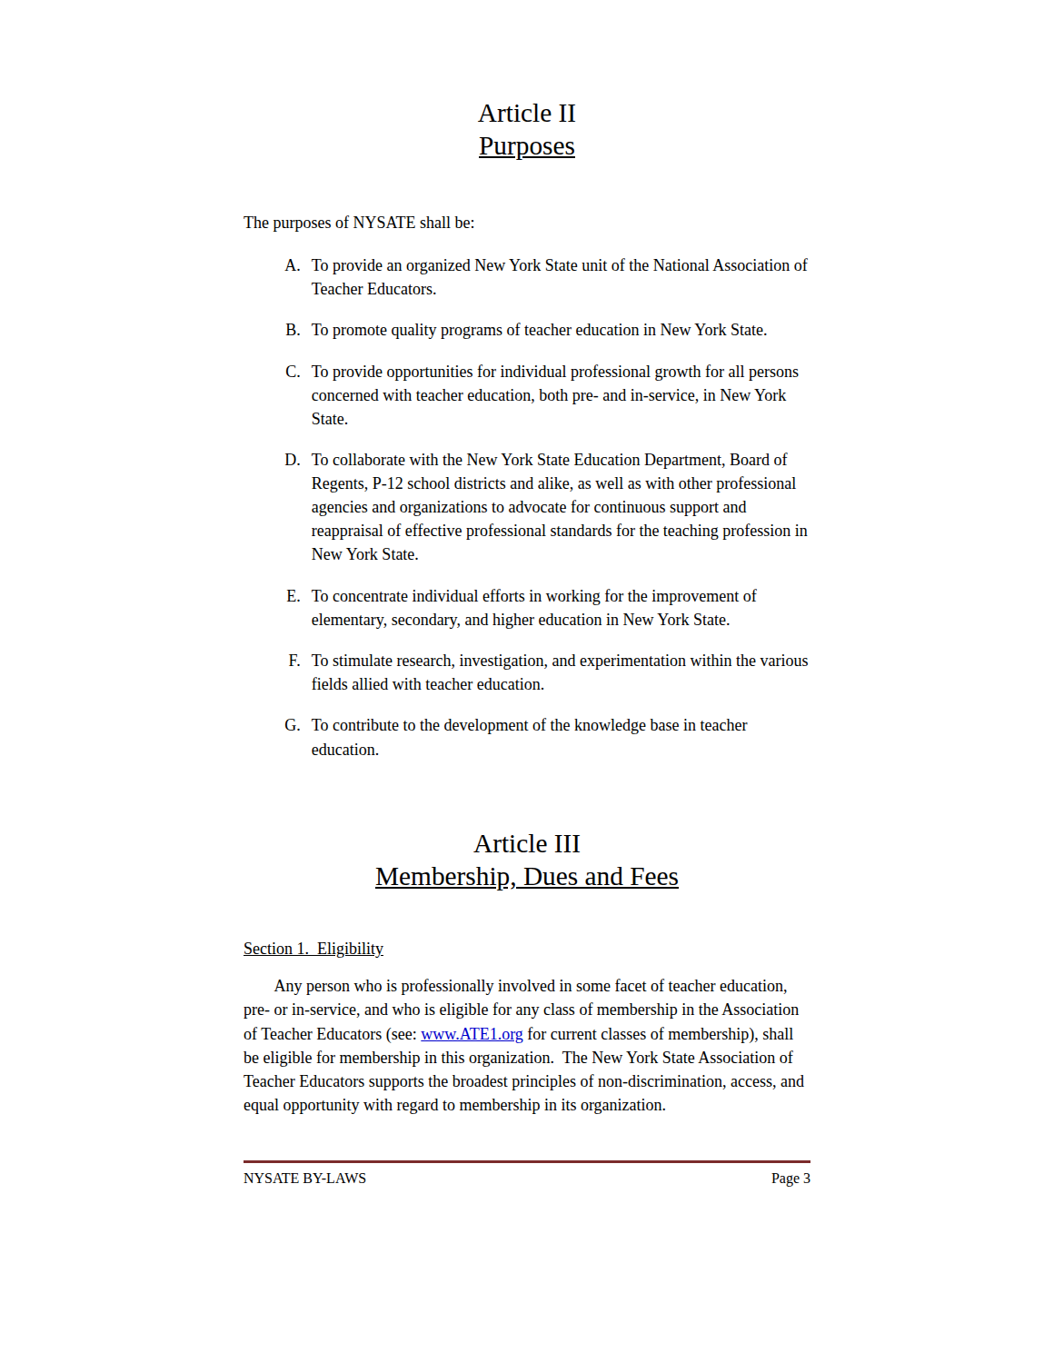Article II Purposes
The purposes of NYSATE shall be:
To provide an organized New York State unit of the National Association of Teacher Educators.
To promote quality programs of teacher education in New York State.
To provide opportunities for individual professional growth for all persons concerned with teacher education, both pre- and in-service, in New York State.
To collaborate with the New York State Education Department, Board of Regents, P-12 school districts and alike, as well as with other professional agencies and organizations to advocate for continuous support and reappraisal of effective professional standards for the teaching profession in New York State.
To concentrate individual efforts in working for the improvement of elementary, secondary, and higher education in New York State.
To stimulate research, investigation, and experimentation within the various fields allied with teacher education.
To contribute to the development of the knowledge base in teacher education.
Article III Membership, Dues and Fees
Section 1. Eligibility
Any person who is professionally involved in some facet of teacher education, pre- or in-service, and who is eligible for any class of membership in the Association of Teacher Educators (see: www.ATE1.org for current classes of membership), shall be eligible for membership in this organization. The New York State Association of Teacher Educators supports the broadest principles of non-discrimination, access, and equal opportunity with regard to membership in its organization.
NYSATE BY-LAWS Page 3